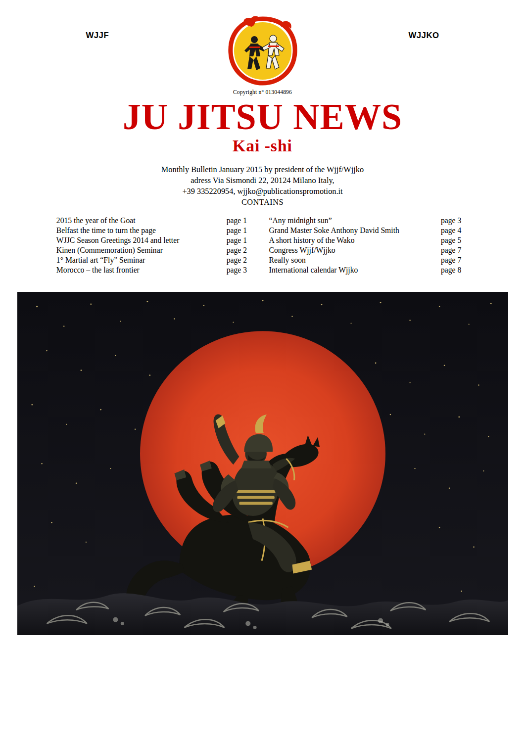WJJF WJJKO
Copyright n° 013044896
JU JITSU NEWS
Kai -shi
Monthly Bulletin January 2015 by president of the Wjjf/Wjjko
adress Via Sismondi 22, 20124 Milano Italy,
+39 335220954, wjjko@publicationspromotion.it
CONTAINS
| 2015 the year of the Goat | page 1 |
| Belfast the time to turn the page | page 1 |
| WJJC Season Greetings 2014 and letter | page 1 |
| Kinen (Commemoration) Seminar | page 2 |
| 1° Martial art “Fly” Seminar | page 2 |
| Morocco – the last frontier | page 3 |
| “Any midnight sun” | page 3 |
| Grand Master Soke Anthony David Smith | page 4 |
| A short history of the Wako | page 5 |
| Congress Wjjf/Wjjko | page 7 |
| Really soon | page 7 |
| International calendar Wjjko | page 8 |